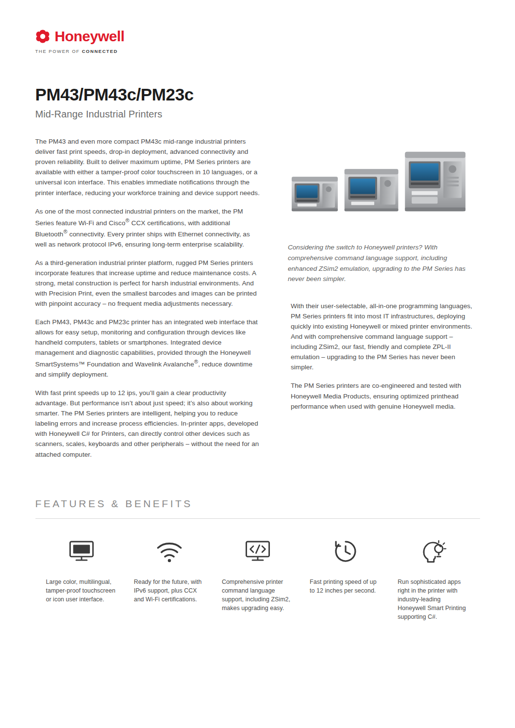Honeywell
THE POWER OF CONNECTED
PM43/PM43c/PM23c
Mid-Range Industrial Printers
The PM43 and even more compact PM43c mid-range industrial printers deliver fast print speeds, drop-in deployment, advanced connectivity and proven reliability. Built to deliver maximum uptime, PM Series printers are available with either a tamper-proof color touchscreen in 10 languages, or a universal icon interface. This enables immediate notifications through the printer interface, reducing your workforce training and device support needs.
As one of the most connected industrial printers on the market, the PM Series feature Wi-Fi and Cisco® CCX certifications, with additional Bluetooth® connectivity. Every printer ships with Ethernet connectivity, as well as network protocol IPv6, ensuring long-term enterprise scalability.
As a third-generation industrial printer platform, rugged PM Series printers incorporate features that increase uptime and reduce maintenance costs. A strong, metal construction is perfect for harsh industrial environments. And with Precision Print, even the smallest barcodes and images can be printed with pinpoint accuracy – no frequent media adjustments necessary.
Each PM43, PM43c and PM23c printer has an integrated web interface that allows for easy setup, monitoring and configuration through devices like handheld computers, tablets or smartphones. Integrated device management and diagnostic capabilities, provided through the Honeywell SmartSystems™ Foundation and Wavelink Avalanche®, reduce downtime and simplify deployment.
With fast print speeds up to 12 ips, you’ll gain a clear productivity advantage. But performance isn’t about just speed; it’s also about working smarter. The PM Series printers are intelligent, helping you to reduce labeling errors and increase process efficiencies. In-printer apps, developed with Honeywell C# for Printers, can directly control other devices such as scanners, scales, keyboards and other peripherals – without the need for an attached computer.
Considering the switch to Honeywell printers? With comprehensive command language support, including enhanced ZSim2 emulation, upgrading to the PM Series has never been simpler.
With their user-selectable, all-in-one programming languages, PM Series printers fit into most IT infrastructures, deploying quickly into existing Honeywell or mixed printer environments. And with comprehensive command language support – including ZSim2, our fast, friendly and complete ZPL-II emulation – upgrading to the PM Series has never been simpler.
The PM Series printers are co-engineered and tested with Honeywell Media Products, ensuring optimized printhead performance when used with genuine Honeywell media.
Features & Benefits
Large color, multilingual, tamper-proof touchscreen or icon user interface.
Ready for the future, with IPv6 support, plus CCX and Wi-Fi certifications.
Comprehensive printer command language support, including ZSim2, makes upgrading easy.
Fast printing speed of up to 12 inches per second.
Run sophisticated apps right in the printer with industry-leading Honeywell Smart Printing supporting C#.